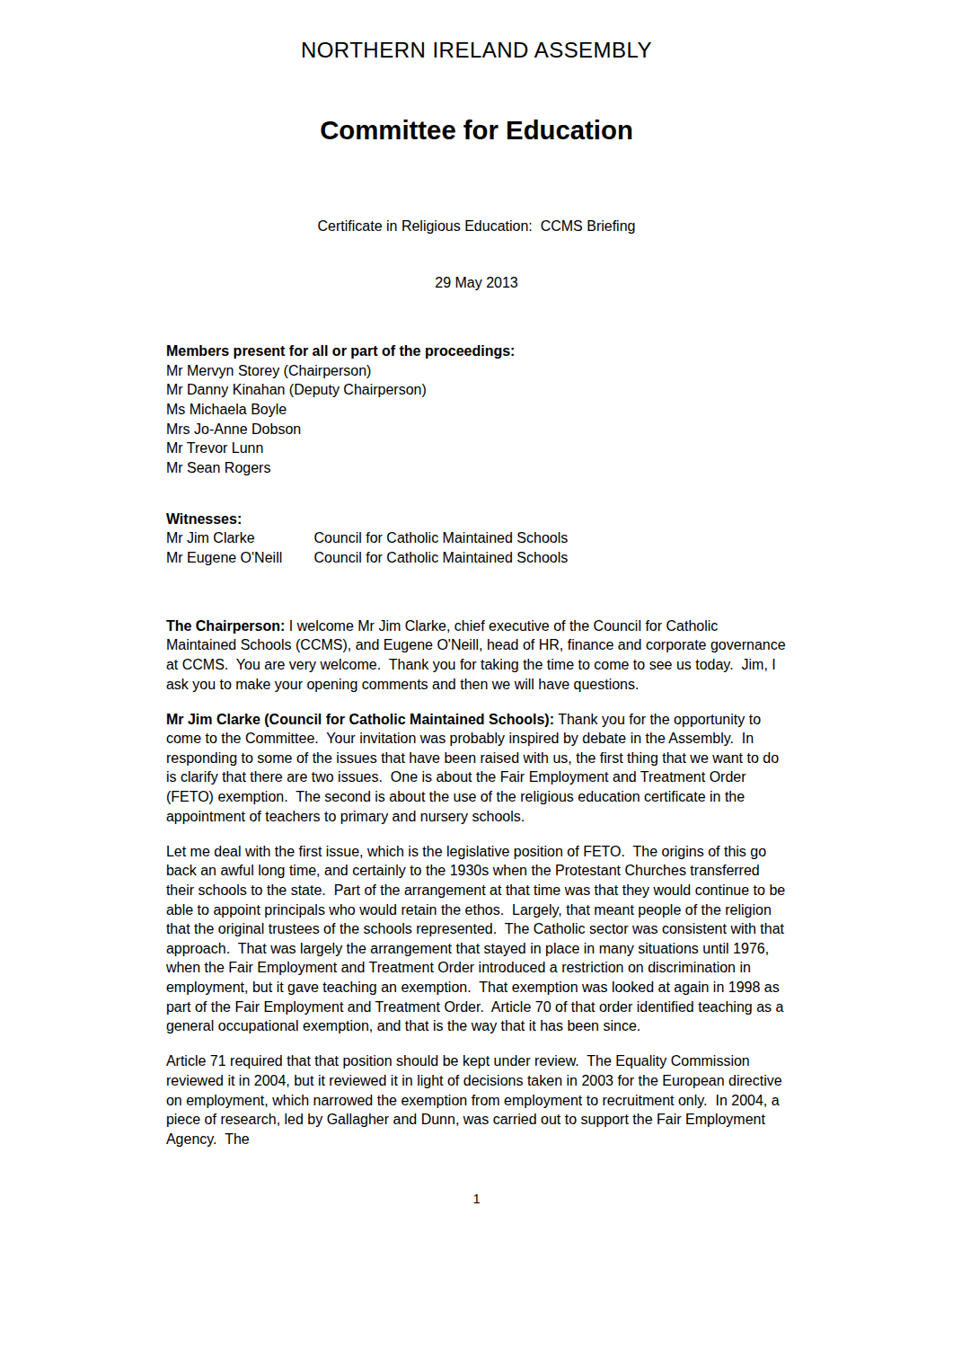NORTHERN IRELAND ASSEMBLY
Committee for Education
Certificate in Religious Education: CCMS Briefing
29 May 2013
Members present for all or part of the proceedings:
Mr Mervyn Storey (Chairperson)
Mr Danny Kinahan (Deputy Chairperson)
Ms Michaela Boyle
Mrs Jo-Anne Dobson
Mr Trevor Lunn
Mr Sean Rogers
Witnesses:
| Mr Jim Clarke | Council for Catholic Maintained Schools |
| Mr Eugene O'Neill | Council for Catholic Maintained Schools |
The Chairperson: I welcome Mr Jim Clarke, chief executive of the Council for Catholic Maintained Schools (CCMS), and Eugene O'Neill, head of HR, finance and corporate governance at CCMS. You are very welcome. Thank you for taking the time to come to see us today. Jim, I ask you to make your opening comments and then we will have questions.
Mr Jim Clarke (Council for Catholic Maintained Schools): Thank you for the opportunity to come to the Committee. Your invitation was probably inspired by debate in the Assembly. In responding to some of the issues that have been raised with us, the first thing that we want to do is clarify that there are two issues. One is about the Fair Employment and Treatment Order (FETO) exemption. The second is about the use of the religious education certificate in the appointment of teachers to primary and nursery schools.
Let me deal with the first issue, which is the legislative position of FETO. The origins of this go back an awful long time, and certainly to the 1930s when the Protestant Churches transferred their schools to the state. Part of the arrangement at that time was that they would continue to be able to appoint principals who would retain the ethos. Largely, that meant people of the religion that the original trustees of the schools represented. The Catholic sector was consistent with that approach. That was largely the arrangement that stayed in place in many situations until 1976, when the Fair Employment and Treatment Order introduced a restriction on discrimination in employment, but it gave teaching an exemption. That exemption was looked at again in 1998 as part of the Fair Employment and Treatment Order. Article 70 of that order identified teaching as a general occupational exemption, and that is the way that it has been since.
Article 71 required that that position should be kept under review. The Equality Commission reviewed it in 2004, but it reviewed it in light of decisions taken in 2003 for the European directive on employment, which narrowed the exemption from employment to recruitment only. In 2004, a piece of research, led by Gallagher and Dunn, was carried out to support the Fair Employment Agency. The
1